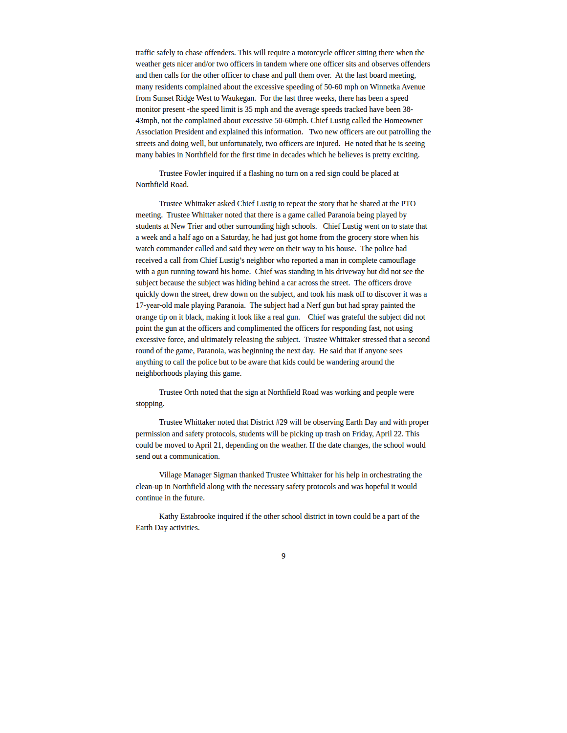traffic safely to chase offenders. This will require a motorcycle officer sitting there when the weather gets nicer and/or two officers in tandem where one officer sits and observes offenders and then calls for the other officer to chase and pull them over. At the last board meeting, many residents complained about the excessive speeding of 50-60 mph on Winnetka Avenue from Sunset Ridge West to Waukegan. For the last three weeks, there has been a speed monitor present -the speed limit is 35 mph and the average speeds tracked have been 38-43mph, not the complained about excessive 50-60mph. Chief Lustig called the Homeowner Association President and explained this information. Two new officers are out patrolling the streets and doing well, but unfortunately, two officers are injured. He noted that he is seeing many babies in Northfield for the first time in decades which he believes is pretty exciting.
Trustee Fowler inquired if a flashing no turn on a red sign could be placed at Northfield Road.
Trustee Whittaker asked Chief Lustig to repeat the story that he shared at the PTO meeting. Trustee Whittaker noted that there is a game called Paranoia being played by students at New Trier and other surrounding high schools. Chief Lustig went on to state that a week and a half ago on a Saturday, he had just got home from the grocery store when his watch commander called and said they were on their way to his house. The police had received a call from Chief Lustig’s neighbor who reported a man in complete camouflage with a gun running toward his home. Chief was standing in his driveway but did not see the subject because the subject was hiding behind a car across the street. The officers drove quickly down the street, drew down on the subject, and took his mask off to discover it was a 17-year-old male playing Paranoia. The subject had a Nerf gun but had spray painted the orange tip on it black, making it look like a real gun. Chief was grateful the subject did not point the gun at the officers and complimented the officers for responding fast, not using excessive force, and ultimately releasing the subject. Trustee Whittaker stressed that a second round of the game, Paranoia, was beginning the next day. He said that if anyone sees anything to call the police but to be aware that kids could be wandering around the neighborhoods playing this game.
Trustee Orth noted that the sign at Northfield Road was working and people were stopping.
Trustee Whittaker noted that District #29 will be observing Earth Day and with proper permission and safety protocols, students will be picking up trash on Friday, April 22. This could be moved to April 21, depending on the weather. If the date changes, the school would send out a communication.
Village Manager Sigman thanked Trustee Whittaker for his help in orchestrating the clean-up in Northfield along with the necessary safety protocols and was hopeful it would continue in the future.
Kathy Estabrooke inquired if the other school district in town could be a part of the Earth Day activities.
9